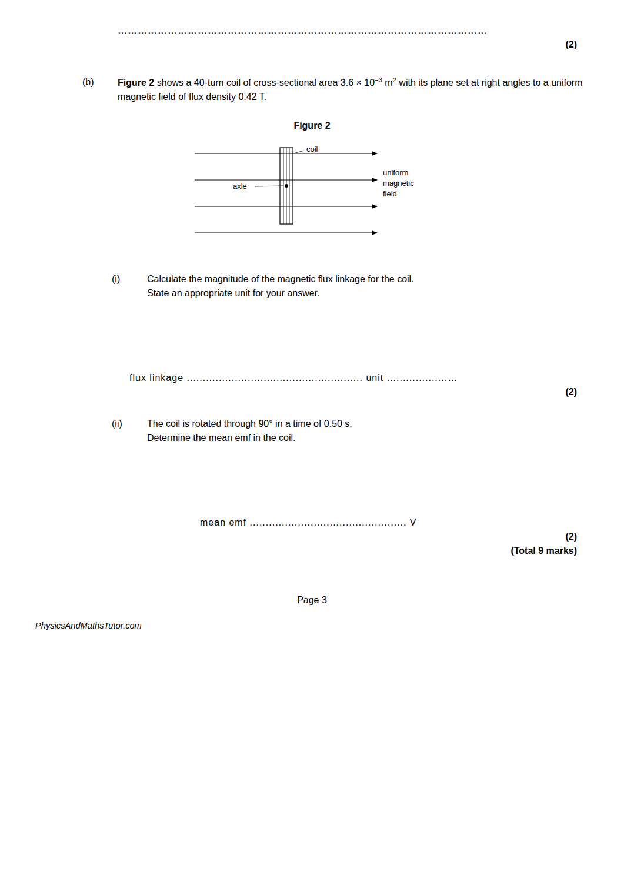…………………………………………………………………………………………………
(2)
(b)
Figure 2 shows a 40-turn coil of cross-sectional area 3.6 × 10−3 m2 with its plane set at right angles to a uniform magnetic field of flux density 0.42 T.
Figure 2
coil axle uniform magnetic field
(i)
Calculate the magnitude of the magnetic flux linkage for the coil.
State an appropriate unit for your answer.
flux linkage ....................................................... unit ...................…
(2)
(ii)
The coil is rotated through 90° in a time of 0.50 s.
Determine the mean emf in the coil.
mean emf ................................................. V
(2)
(Total 9 marks)
Page 3
PhysicsAndMathsTutor.com